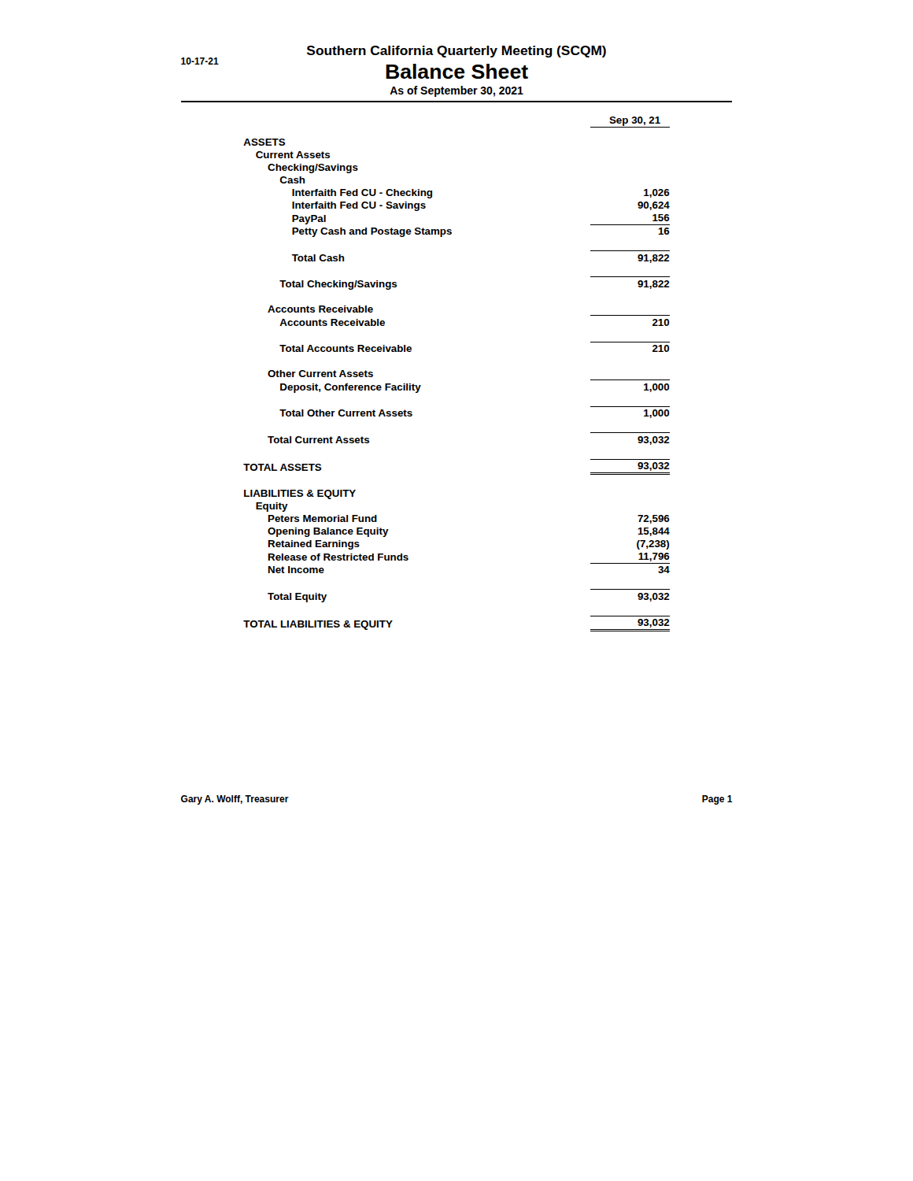10-17-21
Southern California Quarterly Meeting (SCQM)
Balance Sheet
As of September 30, 2021
| | | Sep 30, 21 |
| ASSETS | | |
| Current Assets | | |
| Checking/Savings | | |
| Cash | | |
| Interfaith Fed CU - Checking | | 1,026 |
| Interfaith Fed CU - Savings | | 90,624 |
| PayPal | | 156 |
| Petty Cash and Postage Stamps | | 16 |
| Total Cash | | 91,822 |
| Total Checking/Savings | | 91,822 |
| Accounts Receivable | | |
| Accounts Receivable | | 210 |
| Total Accounts Receivable | | 210 |
| Other Current Assets | | |
| Deposit, Conference Facility | | 1,000 |
| Total Other Current Assets | | 1,000 |
| Total Current Assets | | 93,032 |
| TOTAL ASSETS | | 93,032 |
| LIABILITIES & EQUITY | | |
| Equity | | |
| Peters Memorial Fund | | 72,596 |
| Opening Balance Equity | | 15,844 |
| Retained Earnings | | (7,238) |
| Release of Restricted Funds | | 11,796 |
| Net Income | | 34 |
| Total Equity | | 93,032 |
| TOTAL LIABILITIES & EQUITY | | 93,032 |
Gary A. Wolff, Treasurer Page 1